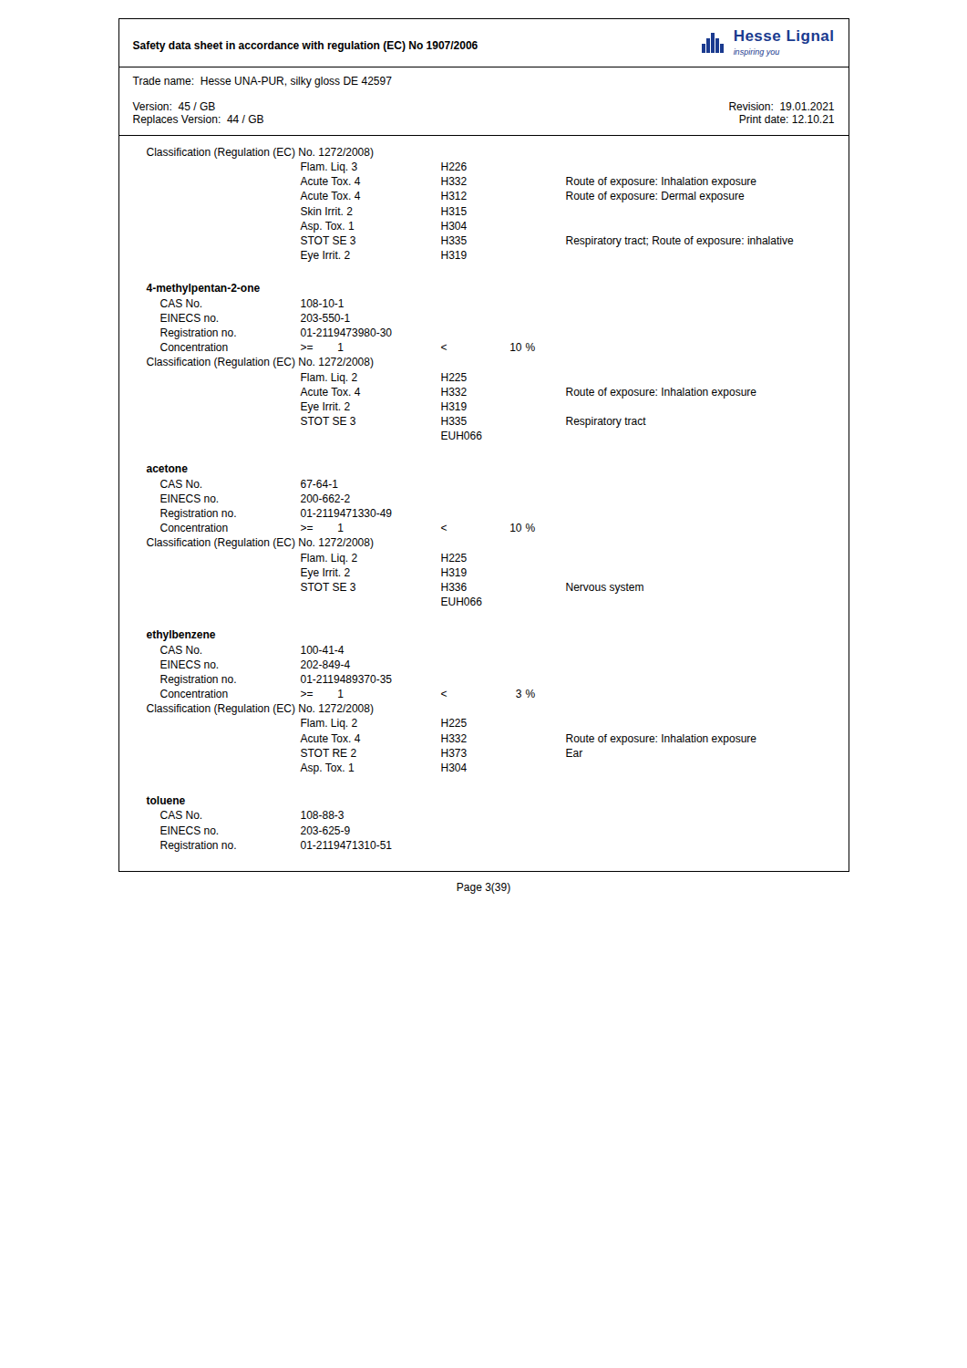Safety data sheet in accordance with regulation (EC) No 1907/2006
Hesse Lignal
inspiring you
Trade name: Hesse UNA-PUR, silky gloss DE 42597
Version: 45 / GB Revision: 19.01.2021
Replaces Version: 44 / GB Print date: 12.10.21
| Classification (Regulation (EC) No. 1272/2008) |
| | Flam. Liq. 3 | H226 | | | |
| | Acute Tox. 4 | H332 | | | Route of exposure: Inhalation exposure |
| | Acute Tox. 4 | H312 | | | Route of exposure: Dermal exposure |
| | Skin Irrit. 2 | H315 | | | |
| | Asp. Tox. 1 | H304 | | | |
| | STOT SE 3 | H335 | | | Respiratory tract; Route of exposure: inhalative |
| | Eye Irrit. 2 | H319 | | | |
| 4-methylpentan-2-one |
| CAS No. | 108-10-1 | | | | |
| EINECS no. | 203-550-1 | | | | |
| Registration no. | 01-2119473980-30 | | | | |
| Concentration | >= 1 | < | 10 | % | |
| Classification (Regulation (EC) No. 1272/2008) |
| | Flam. Liq. 2 | H225 | | | |
| | Acute Tox. 4 | H332 | | | Route of exposure: Inhalation exposure |
| | Eye Irrit. 2 | H319 | | | |
| | STOT SE 3 | H335 | | | Respiratory tract |
| | | EUH066 | | | |
| acetone |
| CAS No. | 67-64-1 | | | | |
| EINECS no. | 200-662-2 | | | | |
| Registration no. | 01-2119471330-49 | | | | |
| Concentration | >= 1 | < | 10 | % | |
| Classification (Regulation (EC) No. 1272/2008) |
| | Flam. Liq. 2 | H225 | | | |
| | Eye Irrit. 2 | H319 | | | |
| | STOT SE 3 | H336 | | | Nervous system |
| | | EUH066 | | | |
| ethylbenzene |
| CAS No. | 100-41-4 | | | | |
| EINECS no. | 202-849-4 | | | | |
| Registration no. | 01-2119489370-35 | | | | |
| Concentration | >= 1 | < | 3 | % | |
| Classification (Regulation (EC) No. 1272/2008) |
| | Flam. Liq. 2 | H225 | | | |
| | Acute Tox. 4 | H332 | | | Route of exposure: Inhalation exposure |
| | STOT RE 2 | H373 | | | Ear |
| | Asp. Tox. 1 | H304 | | | |
| toluene |
| CAS No. | 108-88-3 | | | | |
| EINECS no. | 203-625-9 | | | | |
| Registration no. | 01-2119471310-51 | | | | |
Page 3(39)